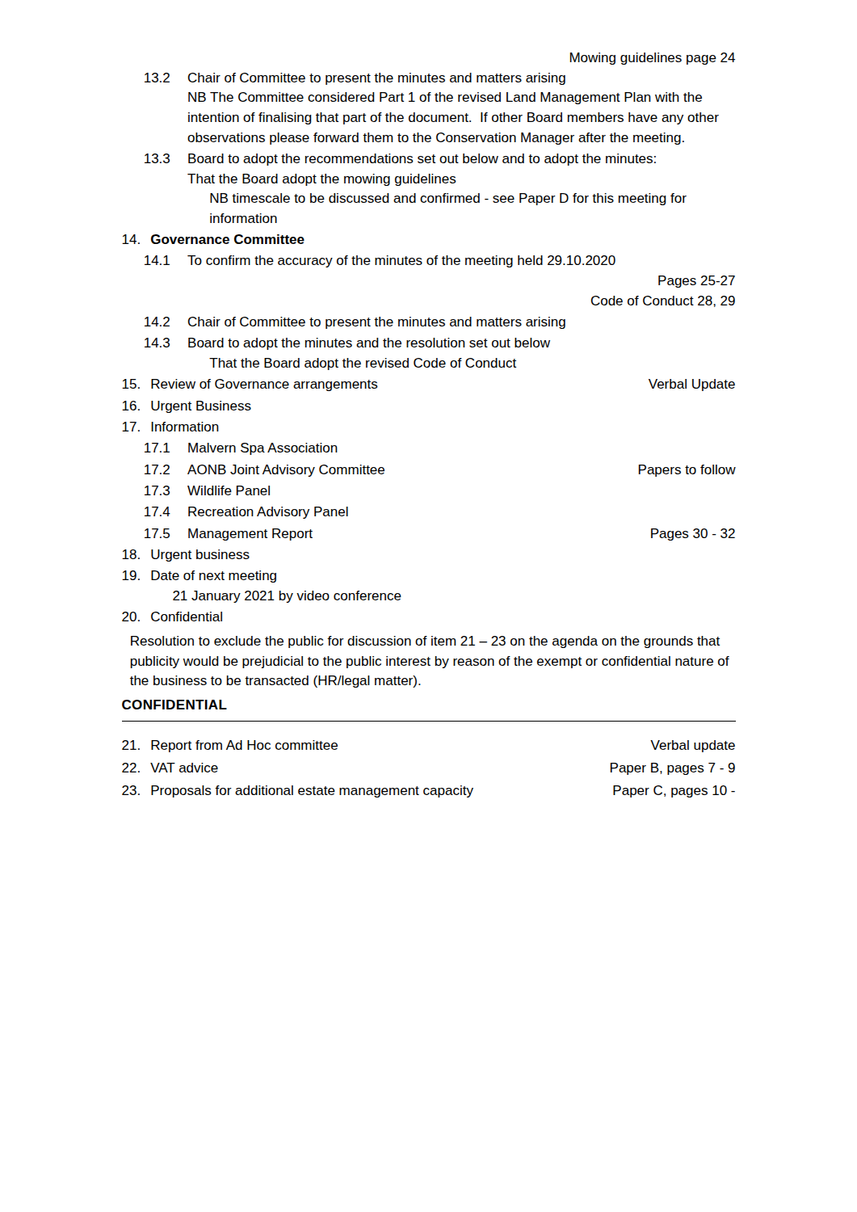Mowing guidelines page 24
13.2
Chair of Committee to present the minutes and matters arising NB The Committee considered Part 1 of the revised Land Management Plan with the intention of finalising that part of the document. If other Board members have any other observations please forward them to the Conservation Manager after the meeting.
13.3
Board to adopt the recommendations set out below and to adopt the minutes:
That the Board adopt the mowing guidelines
NB timescale to be discussed and confirmed - see Paper D for this meeting for information
14.
Governance Committee
14.1
To confirm the accuracy of the minutes of the meeting held 29.10.2020
Pages 25-27
Code of Conduct 28, 29
14.2
Chair of Committee to present the minutes and matters arising
14.3
Board to adopt the minutes and the resolution set out below
That the Board adopt the revised Code of Conduct
15.
Review of Governance arrangements
Verbal Update
16.
Urgent Business
17.
Information
17.1
Malvern Spa Association
17.2
AONB Joint Advisory Committee
Papers to follow
17.3
Wildlife Panel
17.4
Recreation Advisory Panel
17.5
Management Report
Pages 30 - 32
18.
Urgent business
19.
Date of next meeting
21 January 2021 by video conference
20.
Confidential
Resolution to exclude the public for discussion of item 21 – 23 on the agenda on the grounds that publicity would be prejudicial to the public interest by reason of the exempt or confidential nature of the business to be transacted (HR/legal matter).
CONFIDENTIAL
21.
Report from Ad Hoc committee
Verbal update
22.
VAT advice
Paper B, pages 7 - 9
23.
Proposals for additional estate management capacity
Paper C, pages 10 -